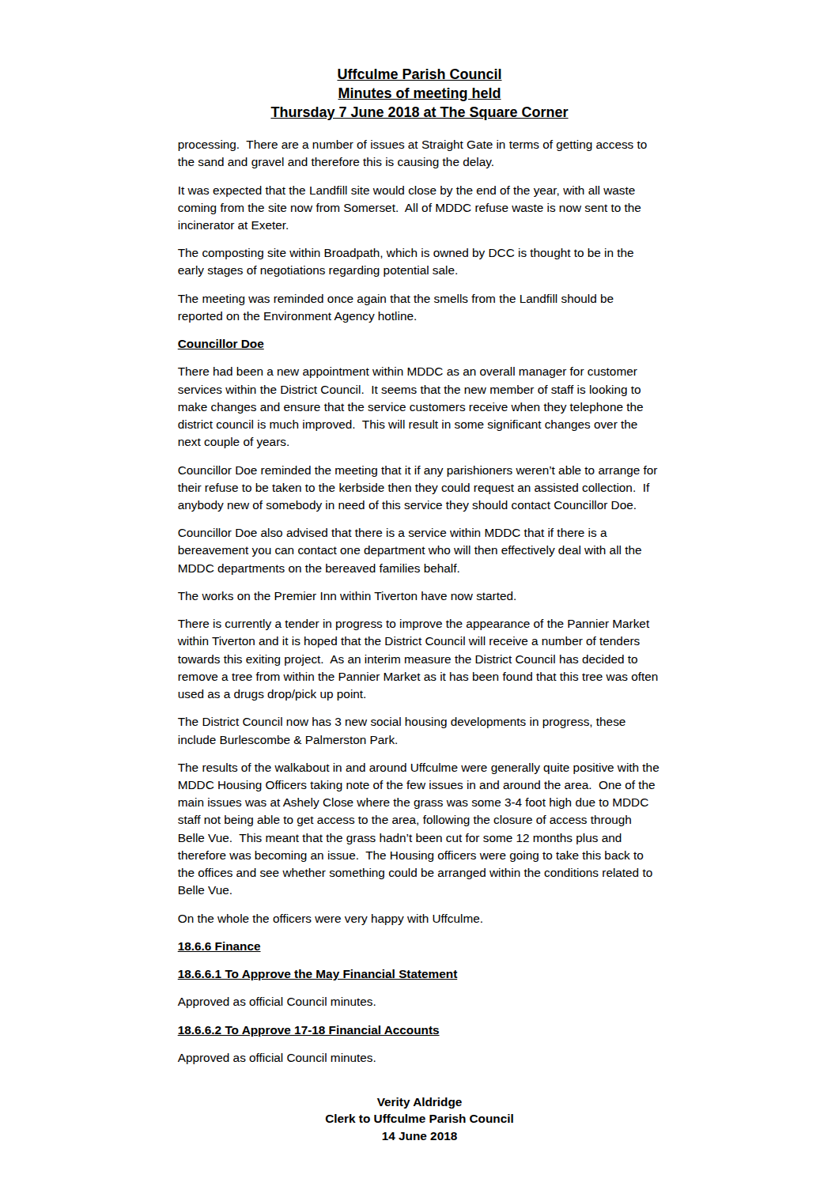Uffculme Parish Council
Minutes of meeting held
Thursday 7 June 2018 at The Square Corner
processing. There are a number of issues at Straight Gate in terms of getting access to the sand and gravel and therefore this is causing the delay.
It was expected that the Landfill site would close by the end of the year, with all waste coming from the site now from Somerset. All of MDDC refuse waste is now sent to the incinerator at Exeter.
The composting site within Broadpath, which is owned by DCC is thought to be in the early stages of negotiations regarding potential sale.
The meeting was reminded once again that the smells from the Landfill should be reported on the Environment Agency hotline.
Councillor Doe
There had been a new appointment within MDDC as an overall manager for customer services within the District Council. It seems that the new member of staff is looking to make changes and ensure that the service customers receive when they telephone the district council is much improved. This will result in some significant changes over the next couple of years.
Councillor Doe reminded the meeting that it if any parishioners weren’t able to arrange for their refuse to be taken to the kerbside then they could request an assisted collection. If anybody new of somebody in need of this service they should contact Councillor Doe.
Councillor Doe also advised that there is a service within MDDC that if there is a bereavement you can contact one department who will then effectively deal with all the MDDC departments on the bereaved families behalf.
The works on the Premier Inn within Tiverton have now started.
There is currently a tender in progress to improve the appearance of the Pannier Market within Tiverton and it is hoped that the District Council will receive a number of tenders towards this exiting project. As an interim measure the District Council has decided to remove a tree from within the Pannier Market as it has been found that this tree was often used as a drugs drop/pick up point.
The District Council now has 3 new social housing developments in progress, these include Burlescombe & Palmerston Park.
The results of the walkabout in and around Uffculme were generally quite positive with the MDDC Housing Officers taking note of the few issues in and around the area. One of the main issues was at Ashely Close where the grass was some 3-4 foot high due to MDDC staff not being able to get access to the area, following the closure of access through Belle Vue. This meant that the grass hadn’t been cut for some 12 months plus and therefore was becoming an issue. The Housing officers were going to take this back to the offices and see whether something could be arranged within the conditions related to Belle Vue.
On the whole the officers were very happy with Uffculme.
18.6.6 Finance
18.6.6.1 To Approve the May Financial Statement
Approved as official Council minutes.
18.6.6.2 To Approve 17-18 Financial Accounts
Approved as official Council minutes.
Verity Aldridge
Clerk to Uffculme Parish Council
14 June 2018